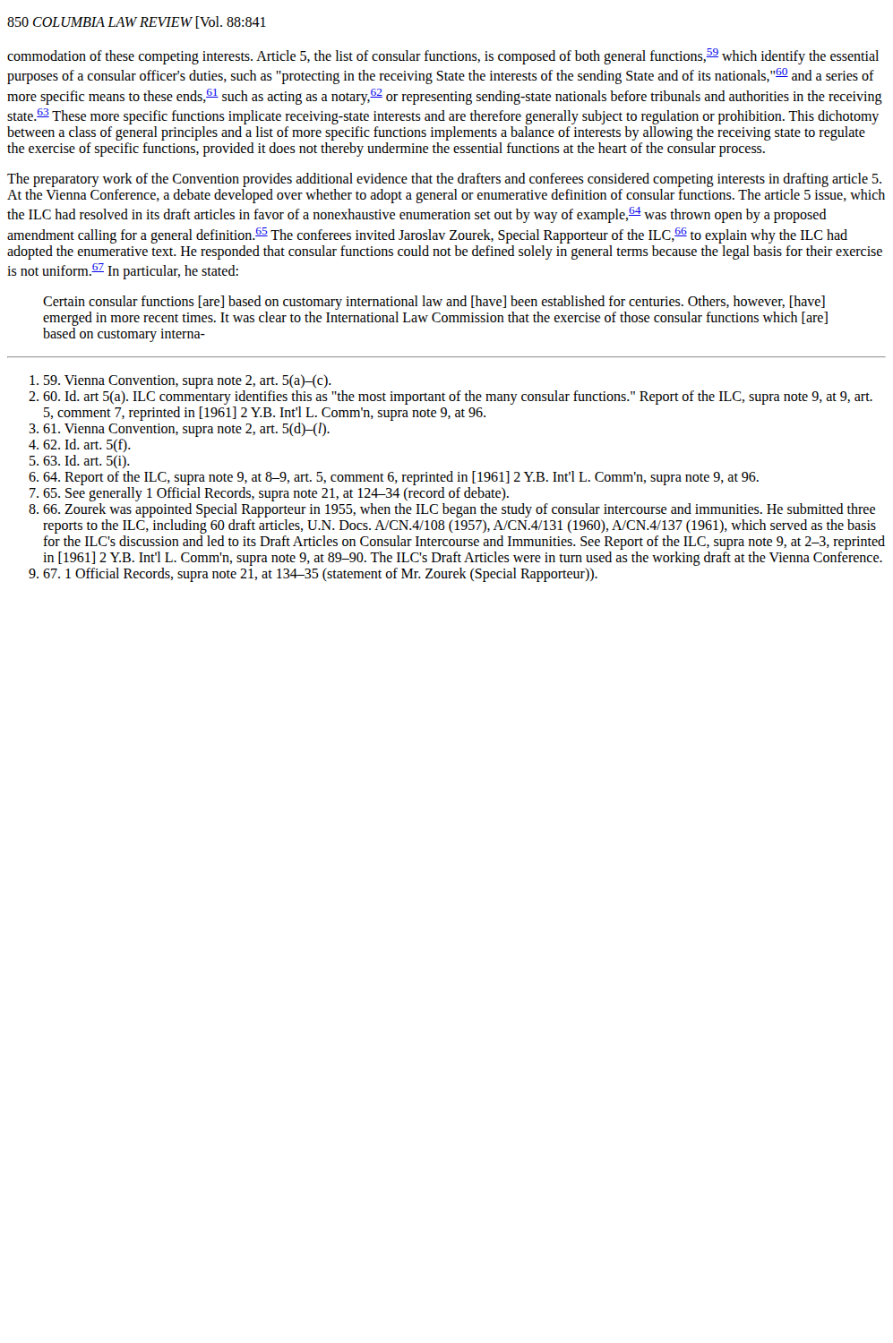850 COLUMBIA LAW REVIEW [Vol. 88:841
commodation of these competing interests. Article 5, the list of consular functions, is composed of both general functions,59 which identify the essential purposes of a consular officer's duties, such as "protecting in the receiving State the interests of the sending State and of its nationals,"60 and a series of more specific means to these ends,61 such as acting as a notary,62 or representing sending-state nationals before tribunals and authorities in the receiving state.63 These more specific functions implicate receiving-state interests and are therefore generally subject to regulation or prohibition. This dichotomy between a class of general principles and a list of more specific functions implements a balance of interests by allowing the receiving state to regulate the exercise of specific functions, provided it does not thereby undermine the essential functions at the heart of the consular process.
The preparatory work of the Convention provides additional evidence that the drafters and conferees considered competing interests in drafting article 5. At the Vienna Conference, a debate developed over whether to adopt a general or enumerative definition of consular functions. The article 5 issue, which the ILC had resolved in its draft articles in favor of a nonexhaustive enumeration set out by way of example,64 was thrown open by a proposed amendment calling for a general definition.65 The conferees invited Jaroslav Zourek, Special Rapporteur of the ILC,66 to explain why the ILC had adopted the enumerative text. He responded that consular functions could not be defined solely in general terms because the legal basis for their exercise is not uniform.67 In particular, he stated:
Certain consular functions [are] based on customary international law and [have] been established for centuries. Others, however, [have] emerged in more recent times. It was clear to the International Law Commission that the exercise of those consular functions which [are] based on customary interna-
59. Vienna Convention, supra note 2, art. 5(a)–(c).
60. Id. art 5(a). ILC commentary identifies this as "the most important of the many consular functions." Report of the ILC, supra note 9, at 9, art. 5, comment 7, reprinted in [1961] 2 Y.B. Int'l L. Comm'n, supra note 9, at 96.
61. Vienna Convention, supra note 2, art. 5(d)–(l).
62. Id. art. 5(f).
63. Id. art. 5(i).
64. Report of the ILC, supra note 9, at 8–9, art. 5, comment 6, reprinted in [1961] 2 Y.B. Int'l L. Comm'n, supra note 9, at 96.
65. See generally 1 Official Records, supra note 21, at 124–34 (record of debate).
66. Zourek was appointed Special Rapporteur in 1955, when the ILC began the study of consular intercourse and immunities. He submitted three reports to the ILC, including 60 draft articles, U.N. Docs. A/CN.4/108 (1957), A/CN.4/131 (1960), A/CN.4/137 (1961), which served as the basis for the ILC's discussion and led to its Draft Articles on Consular Intercourse and Immunities. See Report of the ILC, supra note 9, at 2–3, reprinted in [1961] 2 Y.B. Int'l L. Comm'n, supra note 9, at 89–90. The ILC's Draft Articles were in turn used as the working draft at the Vienna Conference.
67. 1 Official Records, supra note 21, at 134–35 (statement of Mr. Zourek (Special Rapporteur)).